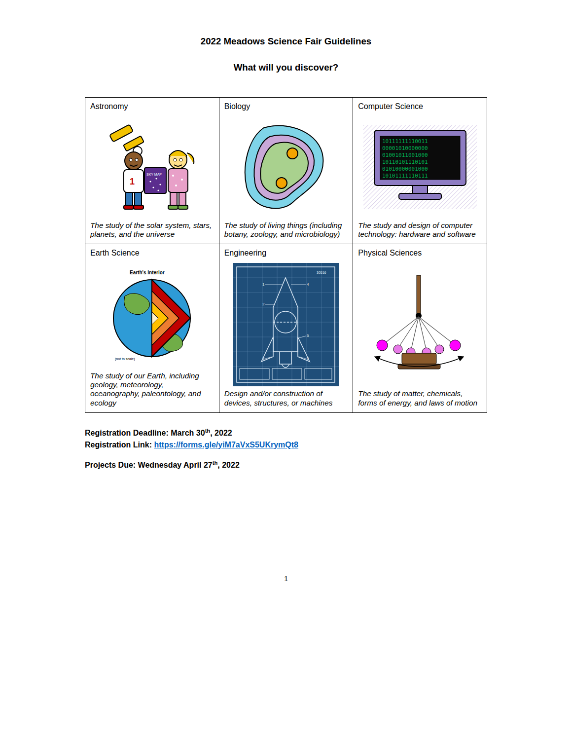2022 Meadows Science Fair Guidelines
What will you discover?
| Astronomy 1 SKY MAP The study of the solar system, stars, planets, and the universe | Biology The study of living things (including botany, zoology, and microbiology) | Computer Science 10111111110011 00001010000000 01001011001000 10110101110101 01010000001000 10101111110111 The study and design of computer technology: hardware and software |
| Earth Science Earth's Interior (not to scale) The study of our Earth, including geology, meteorology, oceanography, paleontology, and ecology | Engineering 30516 1 2 3 4 5 6 Design and/or construction of devices, structures, or machines | Physical Sciences The study of matter, chemicals, forms of energy, and laws of motion |
Registration Deadline: March 30th, 2022
Registration Link: https://forms.gle/yiM7aVxS5UKrymQt8
Projects Due: Wednesday April 27th, 2022
1